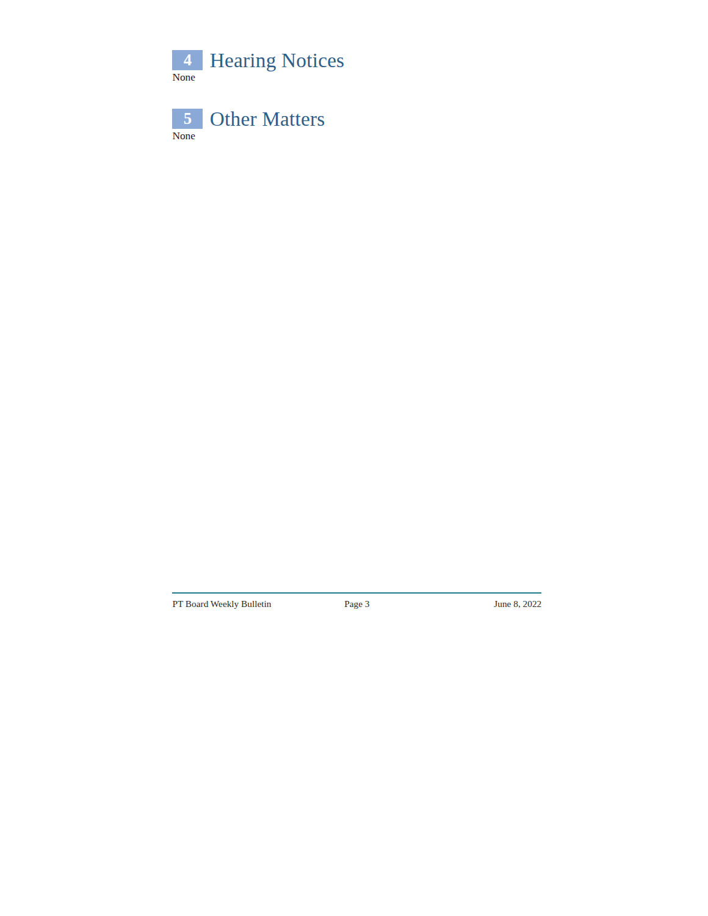4 Hearing Notices
None
5 Other Matters
None
PT Board Weekly Bulletin
Page 3
June 8, 2022